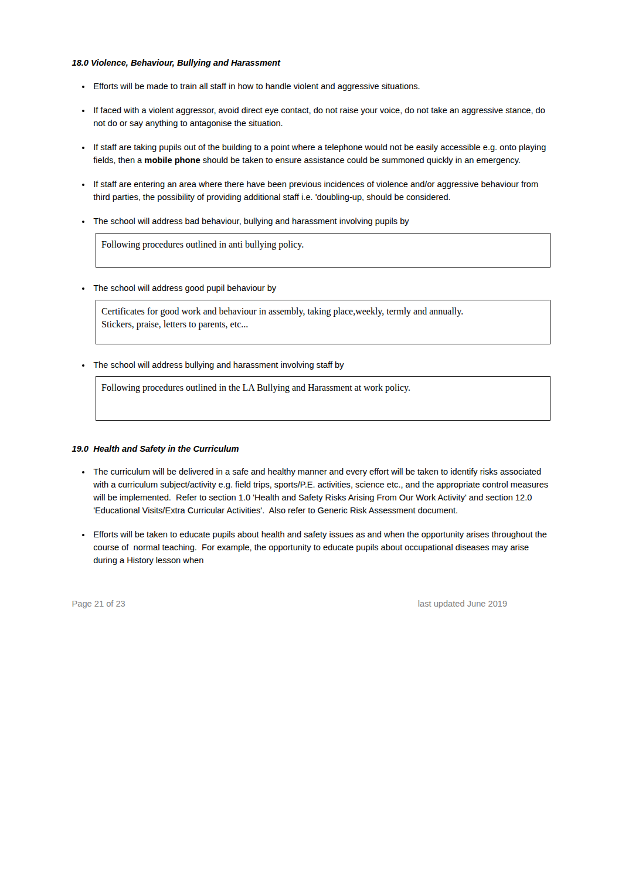18.0 Violence, Behaviour, Bullying and Harassment
Efforts will be made to train all staff in how to handle violent and aggressive situations.
If faced with a violent aggressor, avoid direct eye contact, do not raise your voice, do not take an aggressive stance, do not do or say anything to antagonise the situation.
If staff are taking pupils out of the building to a point where a telephone would not be easily accessible e.g. onto playing fields, then a mobile phone should be taken to ensure assistance could be summoned quickly in an emergency.
If staff are entering an area where there have been previous incidences of violence and/or aggressive behaviour from third parties, the possibility of providing additional staff i.e. 'doubling-up, should be considered.
The school will address bad behaviour, bullying and harassment involving pupils by
Following procedures outlined in anti bullying policy.
The school will address good pupil behaviour by
Certificates for good work and behaviour in assembly, taking place,weekly, termly and annually.
Stickers, praise, letters to parents, etc...
The school will address bullying and harassment involving staff by
Following procedures outlined in the LA Bullying and Harassment at work policy.
19.0 Health and Safety in the Curriculum
The curriculum will be delivered in a safe and healthy manner and every effort will be taken to identify risks associated with a curriculum subject/activity e.g. field trips, sports/P.E. activities, science etc., and the appropriate control measures will be implemented. Refer to section 1.0 'Health and Safety Risks Arising From Our Work Activity' and section 12.0 'Educational Visits/Extra Curricular Activities'. Also refer to Generic Risk Assessment document.
Efforts will be taken to educate pupils about health and safety issues as and when the opportunity arises throughout the course of normal teaching. For example, the opportunity to educate pupils about occupational diseases may arise during a History lesson when
Page 21 of 23 last updated June 2019